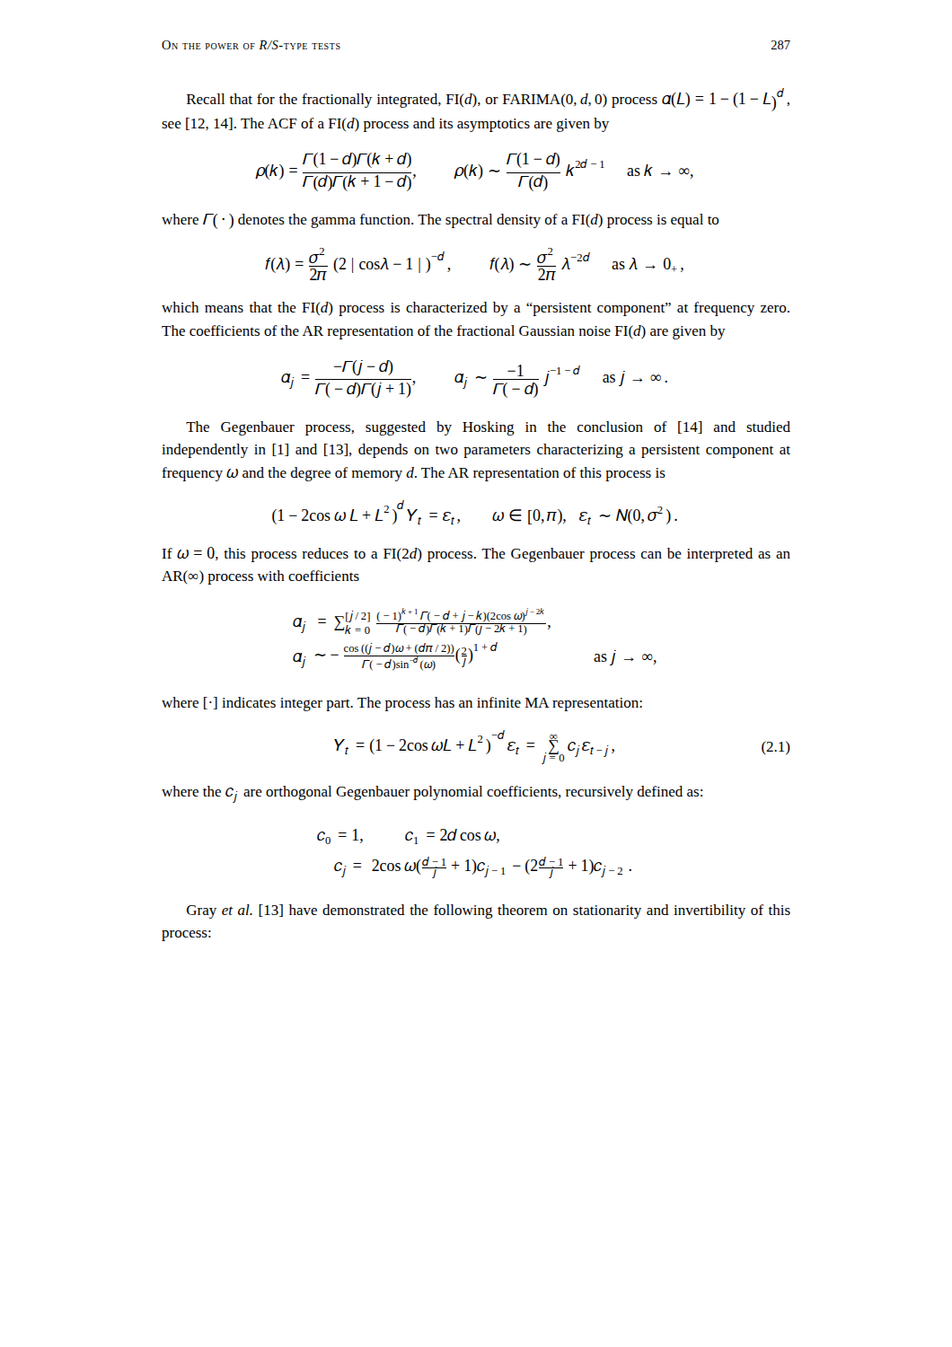On the power of R/S-type tests 287
Recall that for the fractionally integrated, FI(d), or FARIMA(0, d, 0) process α(L)=1−(1−L)d, see [12, 14]. The ACF of a FI(d) process and its asymptotics are given by
ρ(k)= Γ(1−d)Γ(k+d) Γ(d)Γ(k+1−d) , ρ(k)∼ Γ(1−d) Γ(d) k2d−1 as k→∞,
where Γ(·) denotes the gamma function. The spectral density of a FI(d) process is equal to
f(λ)= σ22π (2|cosλ−1|) −d , f(λ)∼ σ22π λ−2d as λ→0+,
which means that the FI(d) process is characterized by a “persistent component” at frequency zero. The coefficients of the AR representation of the fractional Gaussian noise FI(d) are given by
αj= −Γ(j−d) Γ(−d)Γ(j+1) , αj∼ −1 Γ(−d) j−1−d as j→∞.
The Gegenbauer process, suggested by Hosking in the conclusion of [14] and studied independently in [1] and [13], depends on two parameters characterizing a persistent component at frequency ω and the degree of memory d. The AR representation of this process is
(1−2cosωL+L2) d Yt=εt, ω∈[0,π), εt∼N(0,σ2).
If ω=0, this process reduces to a FI(2d) process. The Gegenbauer process can be interpreted as an AR(∞) process with coefficients
αj = ∑ k=0 [j/2] (−1)k+1Γ(−d+j−k)(2cosω)j−2k Γ(−d)Γ(k+1)Γ(j−2k+1) ,
αj ∼ − cos((j−d)ω+(dπ/2)) Γ(−d)sin−d(ω) (2j) 1+d as j→∞,
where [·] indicates integer part. The process has an infinite MA representation:
Yt= (1−2cosωL+L2) −d εt = ∑ j=0 ∞ cjεt−j, (2.1)
where the cj are orthogonal Gegenbauer polynomial coefficients, recursively defined as:
c0=1, c1=2dcosω,
cj= 2cosω (d−1j+1) cj−1 − (2d−1j+1) cj−2 .
Gray et al. [13] have demonstrated the following theorem on stationarity and invertibility of this process: